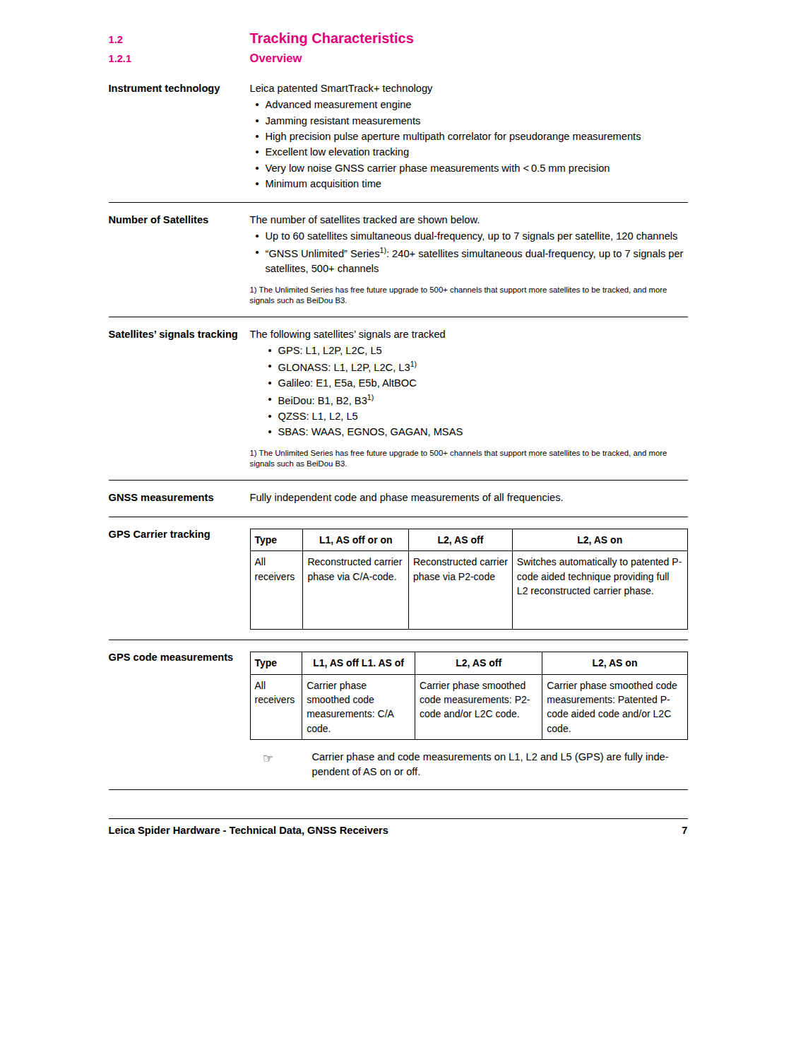1.2
Tracking Characteristics
1.2.1
Overview
Instrument tech­nology
Leica patented SmartTrack+ technology
Advanced measurement engine
Jamming resistant measurements
High precision pulse aperture multipath correlator for pseudorange measure­ments
Excellent low elevation tracking
Very low noise GNSS carrier phase measurements with < 0.5 mm precision
Minimum acquisition time
Number of Satellites
The number of satellites tracked are shown below.
Up to 60 satellites simultaneous dual-frequency, up to 7 signals per satellite, 120 channels
“GNSS Unlimited” Series1): 240+ satellites simultaneous dual-frequency, up to 7 signals per satellites, 500+ channels
1) The Unlimited Series has free future upgrade to 500+ channels that support more satellites to be tracked, and more signals such as BeiDou B3.
Satellites’ signals tracking
The following satellites’ signals are tracked
GPS: L1, L2P, L2C, L5
GLONASS: L1, L2P, L2C, L31)
Galileo: E1, E5a, E5b, AltBOC
BeiDou: B1, B2, B31)
QZSS: L1, L2, L5
SBAS: WAAS, EGNOS, GAGAN, MSAS
1) The Unlimited Series has free future upgrade to 500+ channels that support more satellites to be tracked, and more signals such as BeiDou B3.
GNSS measure­ments
Fully independent code and phase measurements of all frequencies.
GPS Carrier tracking
| Type | L1, AS off or on | L2, AS off | L2, AS on |
| --- | --- | --- | --- |
| All receivers | Reconstructed carrier phase via C/A-code. | Reconstructed carrier phase via P2-code | Switches automatically to patented P-code aided technique providing full L2 reconstructed carrier phase. |
GPS code measure­ments
| Type | L1, AS off L1. AS of | L2, AS off | L2, AS on |
| --- | --- | --- | --- |
| All receivers | Carrier phase smoothed code measurements: C/A code. | Carrier phase smoothed code measurements: P2-code and/or L2C code. | Carrier phase smoothed code measurements: Patented P-code aided code and/or L2C code. |
☞
Carrier phase and code measurements on L1, L2 and L5 (GPS) are fully inde­pendent of AS on or off.
Leica Spider Hardware - Technical Data, GNSS Receivers
7